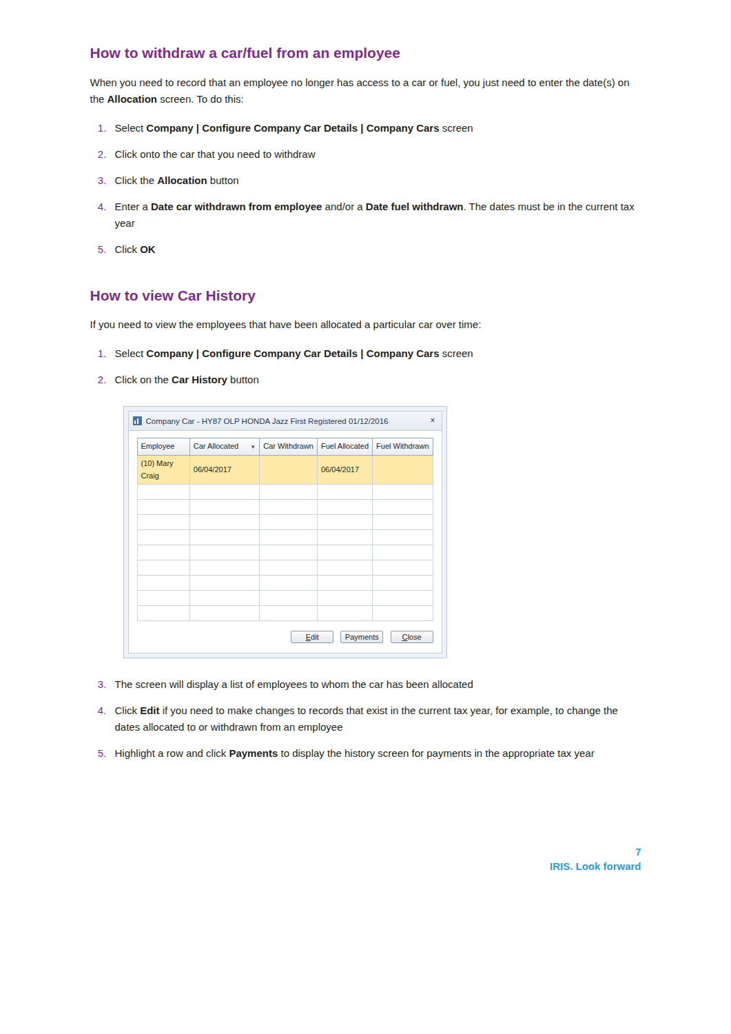How to withdraw a car/fuel from an employee
When you need to record that an employee no longer has access to a car or fuel, you just need to enter the date(s) on the Allocation screen. To do this:
Select Company | Configure Company Car Details | Company Cars screen
Click onto the car that you need to withdraw
Click the Allocation button
Enter a Date car withdrawn from employee and/or a Date fuel withdrawn. The dates must be in the current tax year
Click OK
How to view Car History
If you need to view the employees that have been allocated a particular car over time:
Select Company | Configure Company Car Details | Company Cars screen
Click on the Car History button
Company Car - HY87 OLP HONDA Jazz First Registered 01/12/2016 ×
| Employee | Car Allocated ▼ | Car Withdrawn | Fuel Allocated | Fuel Withdrawn |
| --- | --- | --- | --- | --- |
| (10) Mary Craig | 06/04/2017 | | 06/04/2017 | |
Edit Payments Close
The screen will display a list of employees to whom the car has been allocated
Click Edit if you need to make changes to records that exist in the current tax year, for example, to change the dates allocated to or withdrawn from an employee
Highlight a row and click Payments to display the history screen for payments in the appropriate tax year
7
IRIS. Look forward